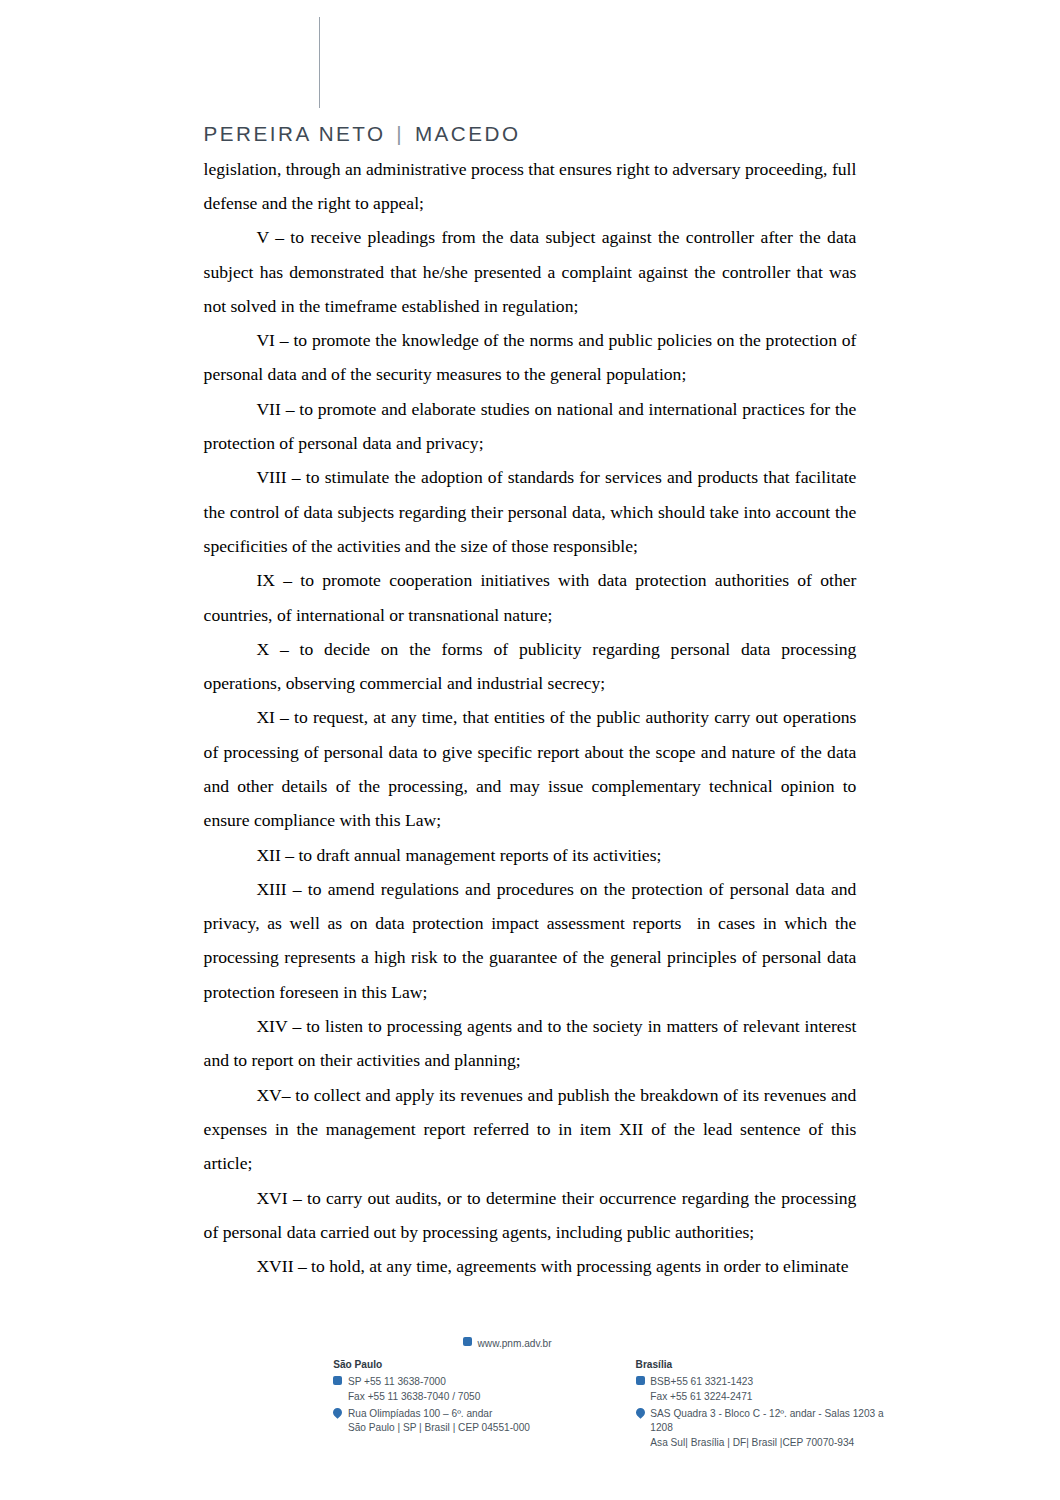PEREIRA NETO | MACEDO
legislation, through an administrative process that ensures right to adversary proceeding, full defense and the right to appeal;
V – to receive pleadings from the data subject against the controller after the data subject has demonstrated that he/she presented a complaint against the controller that was not solved in the timeframe established in regulation;
VI – to promote the knowledge of the norms and public policies on the protection of personal data and of the security measures to the general population;
VII – to promote and elaborate studies on national and international practices for the protection of personal data and privacy;
VIII – to stimulate the adoption of standards for services and products that facilitate the control of data subjects regarding their personal data, which should take into account the specificities of the activities and the size of those responsible;
IX – to promote cooperation initiatives with data protection authorities of other countries, of international or transnational nature;
X – to decide on the forms of publicity regarding personal data processing operations, observing commercial and industrial secrecy;
XI – to request, at any time, that entities of the public authority carry out operations of processing of personal data to give specific report about the scope and nature of the data and other details of the processing, and may issue complementary technical opinion to ensure compliance with this Law;
XII – to draft annual management reports of its activities;
XIII – to amend regulations and procedures on the protection of personal data and privacy, as well as on data protection impact assessment reports in cases in which the processing represents a high risk to the guarantee of the general principles of personal data protection foreseen in this Law;
XIV – to listen to processing agents and to the society in matters of relevant interest and to report on their activities and planning;
XV– to collect and apply its revenues and publish the breakdown of its revenues and expenses in the management report referred to in item XII of the lead sentence of this article;
XVI – to carry out audits, or to determine their occurrence regarding the processing of personal data carried out by processing agents, including public authorities;
XVII – to hold, at any time, agreements with processing agents in order to eliminate
www.pnm.adv.br
São Paulo
SP +55 11 3638-7000
Fax +55 11 3638-7040 / 7050
Rua Olimpíadas 100 – 6º. andar
São Paulo | SP | Brasil | CEP 04551-000
Brasília
BSB+55 61 3321-1423
Fax +55 61 3224-2471
SAS Quadra 3 - Bloco C - 12º. andar - Salas 1203 a 1208
Asa Sul| Brasília | DF| Brasil |CEP 70070-934